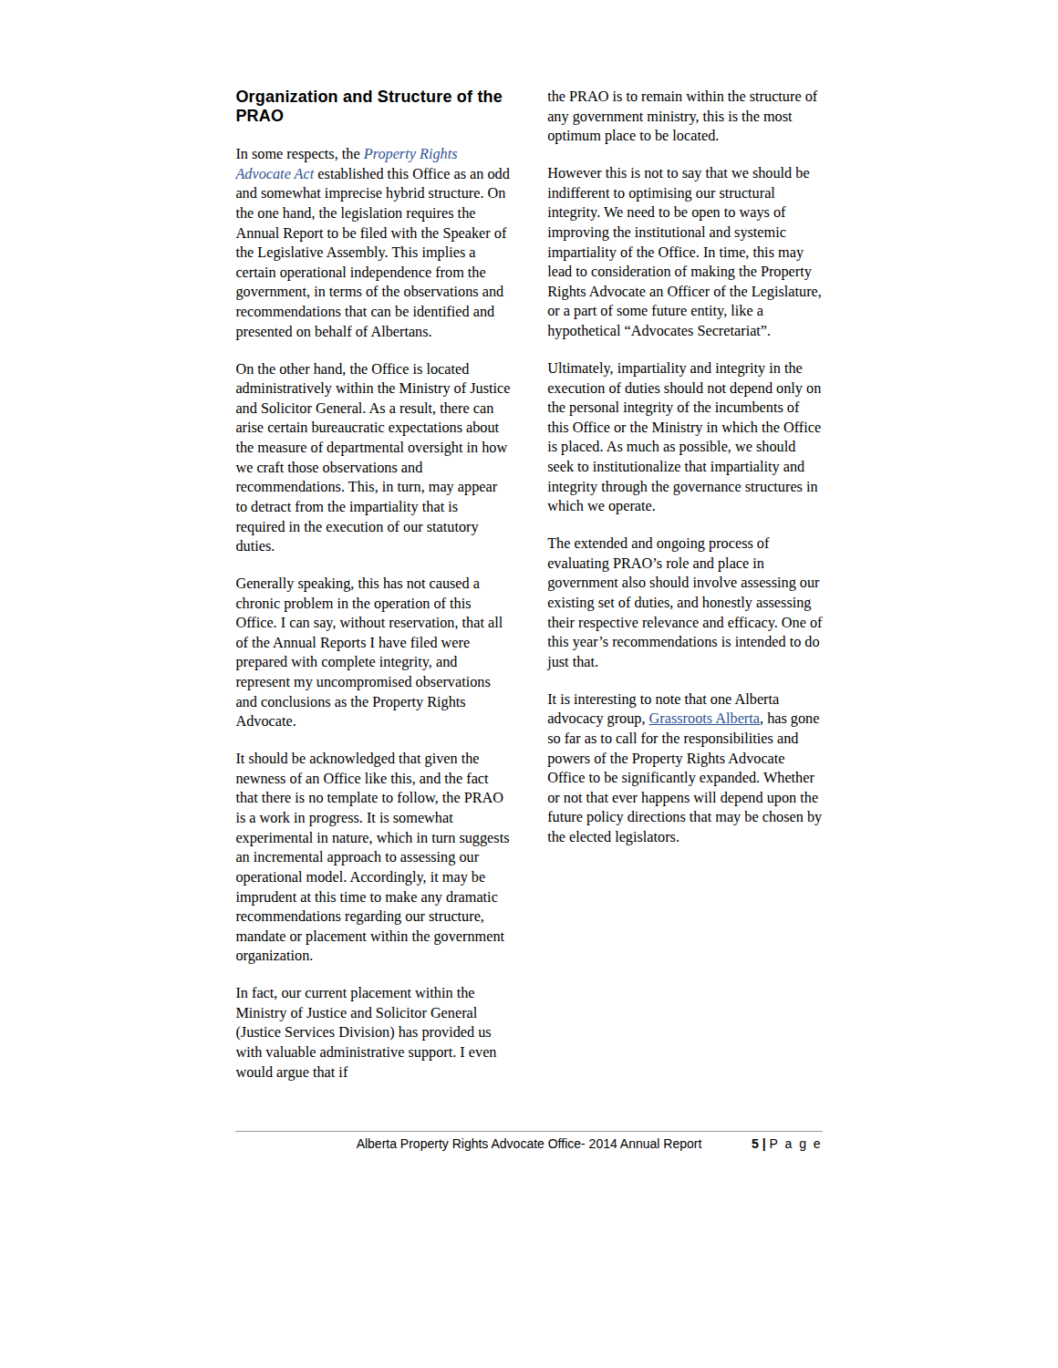Organization and Structure of the PRAO
In some respects, the Property Rights Advocate Act established this Office as an odd and somewhat imprecise hybrid structure. On the one hand, the legislation requires the Annual Report to be filed with the Speaker of the Legislative Assembly. This implies a certain operational independence from the government, in terms of the observations and recommendations that can be identified and presented on behalf of Albertans.
On the other hand, the Office is located administratively within the Ministry of Justice and Solicitor General. As a result, there can arise certain bureaucratic expectations about the measure of departmental oversight in how we craft those observations and recommendations. This, in turn, may appear to detract from the impartiality that is required in the execution of our statutory duties.
Generally speaking, this has not caused a chronic problem in the operation of this Office. I can say, without reservation, that all of the Annual Reports I have filed were prepared with complete integrity, and represent my uncompromised observations and conclusions as the Property Rights Advocate.
It should be acknowledged that given the newness of an Office like this, and the fact that there is no template to follow, the PRAO is a work in progress. It is somewhat experimental in nature, which in turn suggests an incremental approach to assessing our operational model. Accordingly, it may be imprudent at this time to make any dramatic recommendations regarding our structure, mandate or placement within the government organization.
In fact, our current placement within the Ministry of Justice and Solicitor General (Justice Services Division) has provided us with valuable administrative support. I even would argue that if
the PRAO is to remain within the structure of any government ministry, this is the most optimum place to be located.
However this is not to say that we should be indifferent to optimising our structural integrity. We need to be open to ways of improving the institutional and systemic impartiality of the Office. In time, this may lead to consideration of making the Property Rights Advocate an Officer of the Legislature, or a part of some future entity, like a hypothetical “Advocates Secretariat”.
Ultimately, impartiality and integrity in the execution of duties should not depend only on the personal integrity of the incumbents of this Office or the Ministry in which the Office is placed. As much as possible, we should seek to institutionalize that impartiality and integrity through the governance structures in which we operate.
The extended and ongoing process of evaluating PRAO’s role and place in government also should involve assessing our existing set of duties, and honestly assessing their respective relevance and efficacy. One of this year’s recommendations is intended to do just that.
It is interesting to note that one Alberta advocacy group, Grassroots Alberta, has gone so far as to call for the responsibilities and powers of the Property Rights Advocate Office to be significantly expanded. Whether or not that ever happens will depend upon the future policy directions that may be chosen by the elected legislators.
Alberta Property Rights Advocate Office- 2014 Annual Report 5 | P a g e